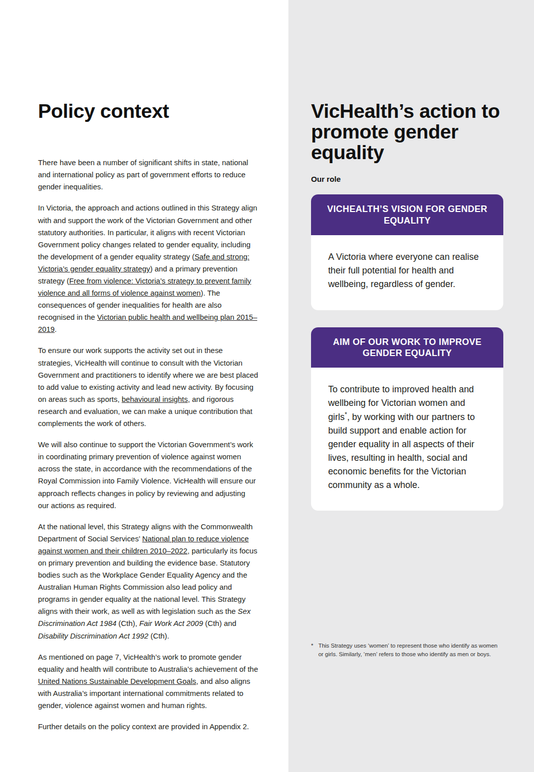Policy context
There have been a number of significant shifts in state, national and international policy as part of government efforts to reduce gender inequalities.
In Victoria, the approach and actions outlined in this Strategy align with and support the work of the Victorian Government and other statutory authorities. In particular, it aligns with recent Victorian Government policy changes related to gender equality, including the development of a gender equality strategy (Safe and strong: Victoria’s gender equality strategy) and a primary prevention strategy (Free from violence: Victoria’s strategy to prevent family violence and all forms of violence against women). The consequences of gender inequalities for health are also recognised in the Victorian public health and wellbeing plan 2015–2019.
To ensure our work supports the activity set out in these strategies, VicHealth will continue to consult with the Victorian Government and practitioners to identify where we are best placed to add value to existing activity and lead new activity. By focusing on areas such as sports, behavioural insights, and rigorous research and evaluation, we can make a unique contribution that complements the work of others.
We will also continue to support the Victorian Government’s work in coordinating primary prevention of violence against women across the state, in accordance with the recommendations of the Royal Commission into Family Violence. VicHealth will ensure our approach reflects changes in policy by reviewing and adjusting our actions as required.
At the national level, this Strategy aligns with the Commonwealth Department of Social Services’ National plan to reduce violence against women and their children 2010–2022, particularly its focus on primary prevention and building the evidence base. Statutory bodies such as the Workplace Gender Equality Agency and the Australian Human Rights Commission also lead policy and programs in gender equality at the national level. This Strategy aligns with their work, as well as with legislation such as the Sex Discrimination Act 1984 (Cth), Fair Work Act 2009 (Cth) and Disability Discrimination Act 1992 (Cth).
As mentioned on page 7, VicHealth’s work to promote gender equality and health will contribute to Australia’s achievement of the United Nations Sustainable Development Goals, and also aligns with Australia’s important international commitments related to gender, violence against women and human rights.
Further details on the policy context are provided in Appendix 2.
VicHealth’s action to promote gender equality
Our role
VicHealth’s vision for gender equality
A Victoria where everyone can realise their full potential for health and wellbeing, regardless of gender.
Aim of our work to improve gender equality
To contribute to improved health and wellbeing for Victorian women and girls*, by working with our partners to build support and enable action for gender equality in all aspects of their lives, resulting in health, social and economic benefits for the Victorian community as a whole.
* This Strategy uses ‘women’ to represent those who identify as women or girls. Similarly, ‘men’ refers to those who identify as men or boys.